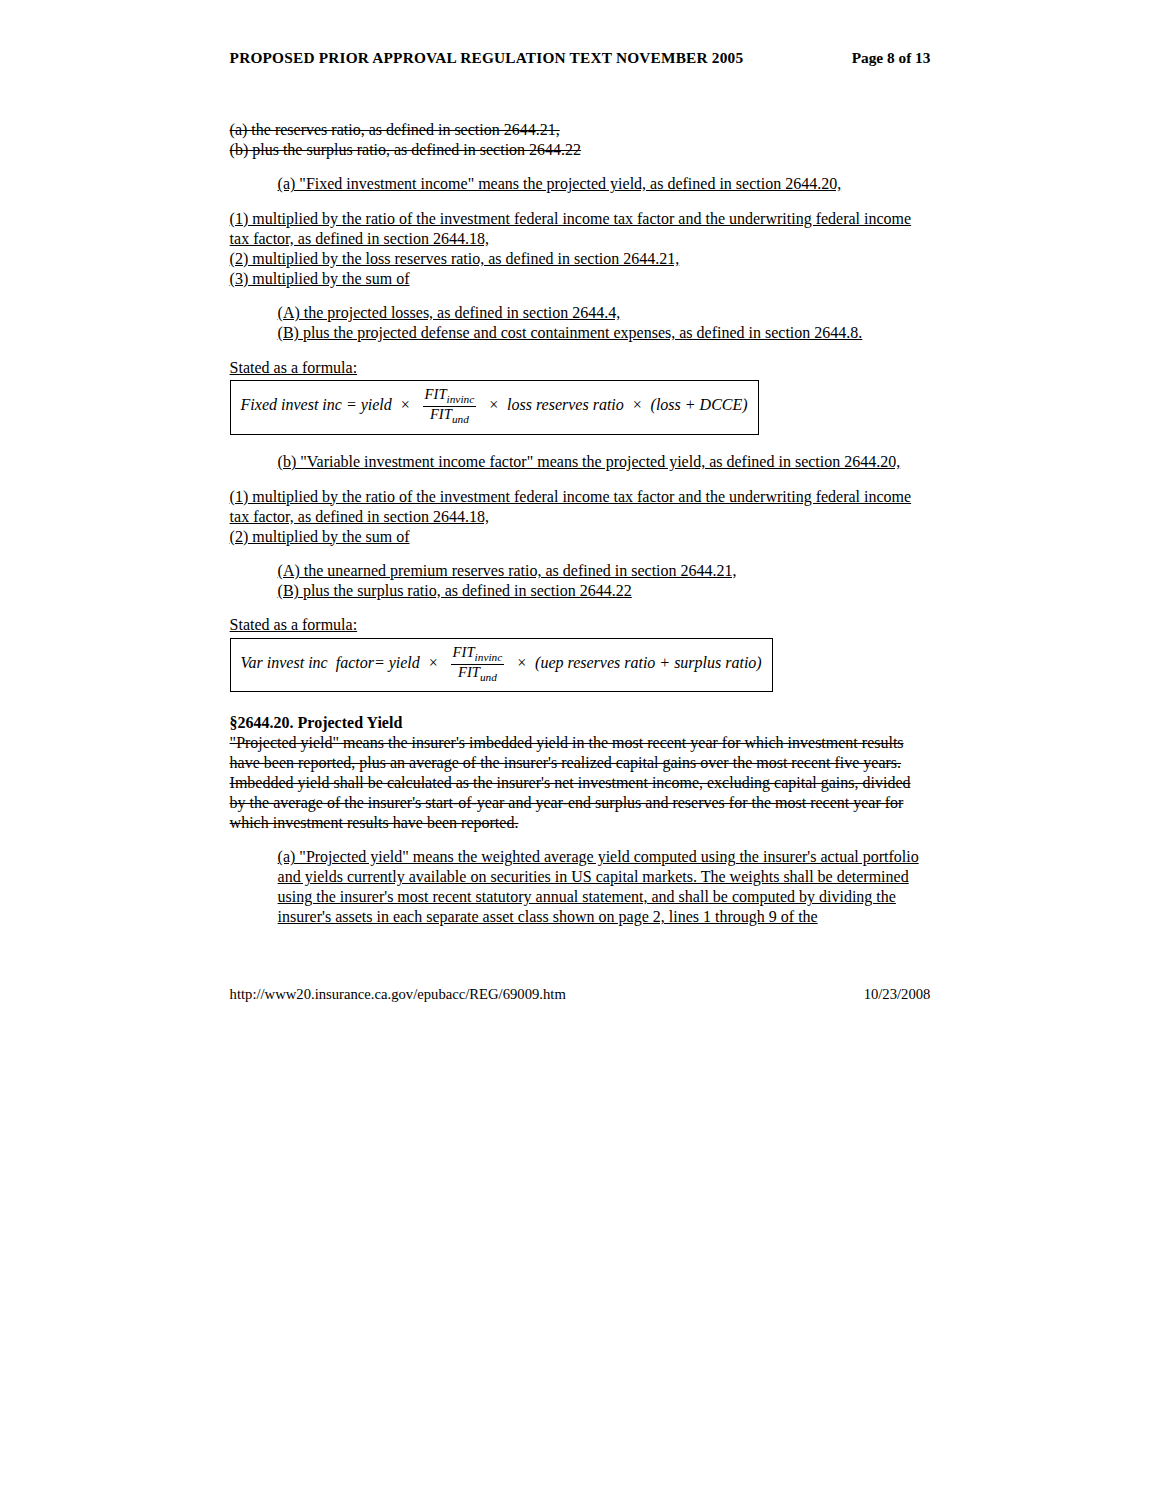PROPOSED PRIOR APPROVAL REGULATION TEXT NOVEMBER 2005 Page 8 of 13
(a) the reserves ratio, as defined in section 2644.21,
(b) plus the surplus ratio, as defined in section 2644.22
(a) "Fixed investment income" means the projected yield, as defined in section 2644.20,
(1) multiplied by the ratio of the investment federal income tax factor and the underwriting federal income tax factor, as defined in section 2644.18,
(2) multiplied by the loss reserves ratio, as defined in section 2644.21,
(3) multiplied by the sum of
(A) the projected losses, as defined in section 2644.4,
(B) plus the projected defense and cost containment expenses, as defined in section 2644.8.
Stated as a formula:
Fixed invest inc = yield × FITinvinc FITund × loss reserves ratio × (loss + DCCE)
(b) "Variable investment income factor" means the projected yield, as defined in section 2644.20,
(1) multiplied by the ratio of the investment federal income tax factor and the underwriting federal income tax factor, as defined in section 2644.18,
(2) multiplied by the sum of
(A) the unearned premium reserves ratio, as defined in section 2644.21,
(B) plus the surplus ratio, as defined in section 2644.22
Stated as a formula:
Var invest inc factor= yield × FITinvinc FITund × (uep reserves ratio + surplus ratio)
§2644.20. Projected Yield
"Projected yield" means the insurer's imbedded yield in the most recent year for which investment results have been reported, plus an average of the insurer's realized capital gains over the most recent five years. Imbedded yield shall be calculated as the insurer's net investment income, excluding capital gains, divided by the average of the insurer's start-of-year and year-end surplus and reserves for the most recent year for which investment results have been reported.
(a) "Projected yield" means the weighted average yield computed using the insurer's actual portfolio and yields currently available on securities in US capital markets. The weights shall be determined using the insurer's most recent statutory annual statement, and shall be computed by dividing the insurer's assets in each separate asset class shown on page 2, lines 1 through 9 of the
http://www20.insurance.ca.gov/epubacc/REG/69009.htm 10/23/2008